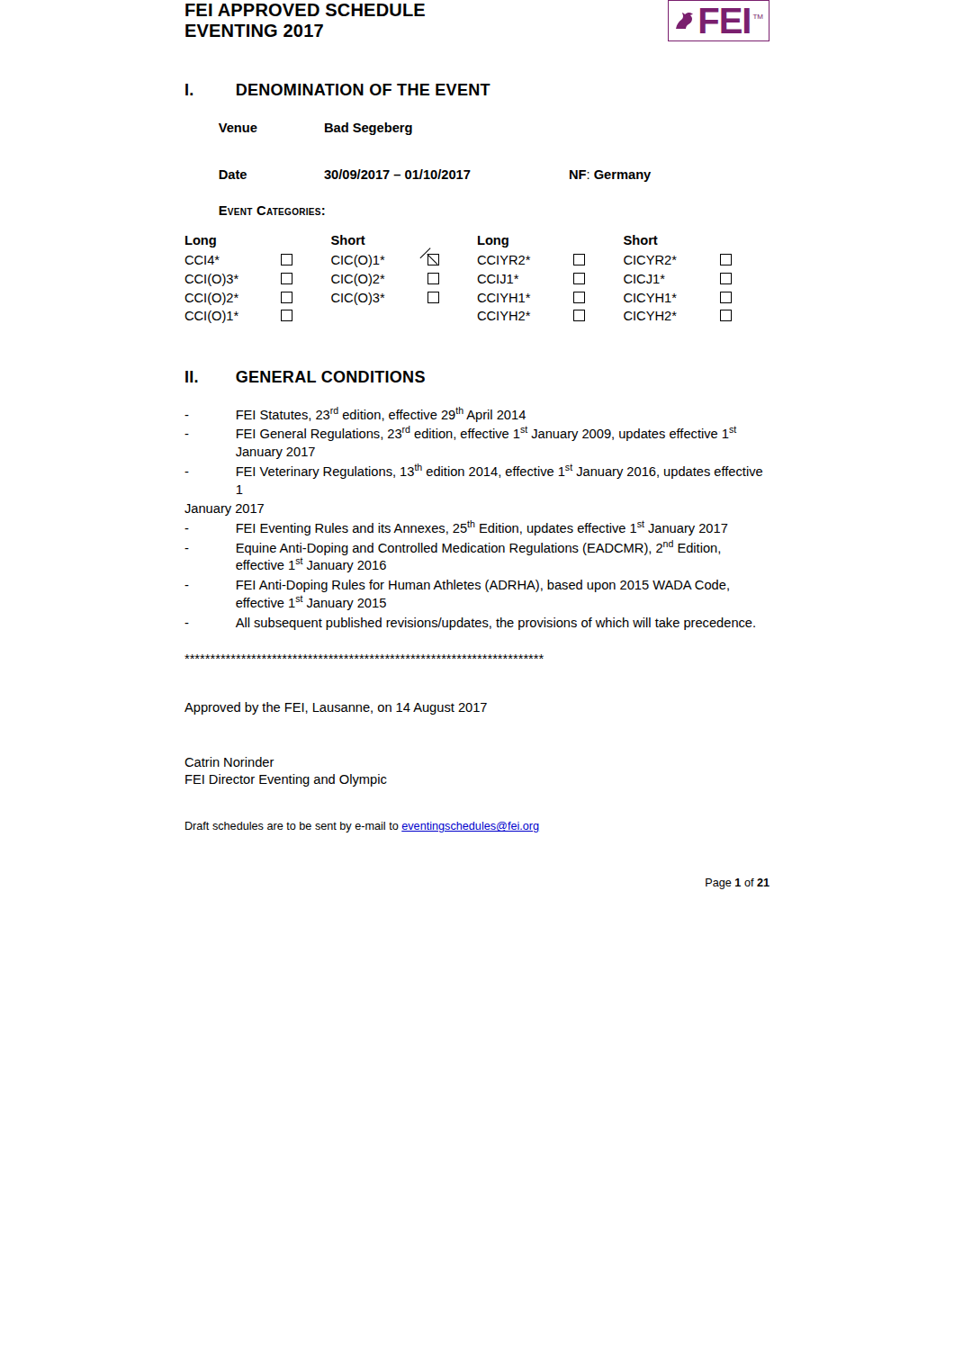FEI APPROVED SCHEDULE
EVENTING 2017
FEI TM
I. DENOMINATION OF THE EVENT
Venue Bad Segeberg
Date 30/09/2017 – 01/10/2017 NF: Germany
Event Categories:
| Long | Short | Long | Short |
| --- | --- | --- | --- |
| CCI4* | | CIC(O)1* | | CCIYR2* | | CICYR2* | |
| CCI(O)3* | | CIC(O)2* | | CCIJ1* | | CICJ1* | |
| CCI(O)2* | | CIC(O)3* | | CCIYH1* | | CICYH1* | |
| CCI(O)1* | | | | CCIYH2* | | CICYH2* | |
II. GENERAL CONDITIONS
FEI Statutes, 23rd edition, effective 29th April 2014
FEI General Regulations, 23rd edition, effective 1st January 2009, updates effective 1st January 2017
FEI Veterinary Regulations, 13th edition 2014, effective 1st January 2016, updates effective 1
January 2017
FEI Eventing Rules and its Annexes, 25th Edition, updates effective 1st January 2017
Equine Anti-Doping and Controlled Medication Regulations (EADCMR), 2nd Edition, effective 1st January 2016
FEI Anti-Doping Rules for Human Athletes (ADRHA), based upon 2015 WADA Code, effective 1st January 2015
All subsequent published revisions/updates, the provisions of which will take precedence.
**********************************************************************
Approved by the FEI, Lausanne, on 14 August 2017
Catrin Norinder
FEI Director Eventing and Olympic
Draft schedules are to be sent by e-mail to eventingschedules@fei.org
Page 1 of 21